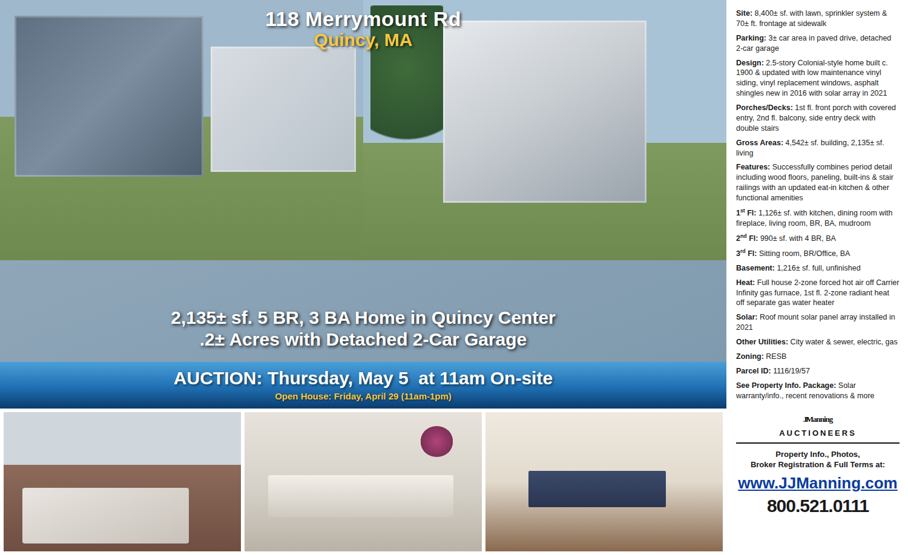118 Merrymount Rd Quincy, MA
2,135± sf. 5 BR, 3 BA Home in Quincy Center .2± Acres with Detached 2-Car Garage
AUCTION: Thursday, May 5 at 11am On-site
Open House: Friday, April 29 (11am-1pm)
Site:
8,400± sf. with lawn, sprinkler system & 70± ft. frontage at sidewalk
Parking:
3± car area in paved drive, detached 2-car garage
Design:
2.5-story Colonial-style home built c. 1900 & updated with low maintenance vinyl siding, vinyl replacement windows, asphalt shingles new in 2016 with solar array in 2021
Porches/Decks:
1st fl. front porch with covered entry, 2nd fl. balcony, side entry deck with double stairs
Gross Areas:
4,542± sf. building, 2,135± sf. living
Features:
Successfully combines period detail including wood floors, paneling, built-ins & stair railings with an updated eat-in kitchen & other functional amenities
1st Fl:
1,126± sf. with kitchen, dining room with fireplace, living room, BR, BA, mudroom
2nd Fl:
990± sf. with 4 BR, BA
3rd Fl:
Sitting room, BR/Office, BA
Basement:
1,216± sf. full, unfinished
Heat:
Full house 2-zone forced hot air off Carrier Infinity gas furnace, 1st fl. 2-zone radiant heat off separate gas water heater
Solar:
Roof mount solar panel array installed in 2021
Other Utilities:
City water & sewer, electric, gas
Zoning:
RESB
Parcel ID:
1116/19/57
See Property Info. Package:
Solar warranty/info., recent renovations & more
JJManning
AUCTIONEERS
Property Info., Photos,
Broker Registration & Full Terms at:
www.JJManning.com
800.521.0111